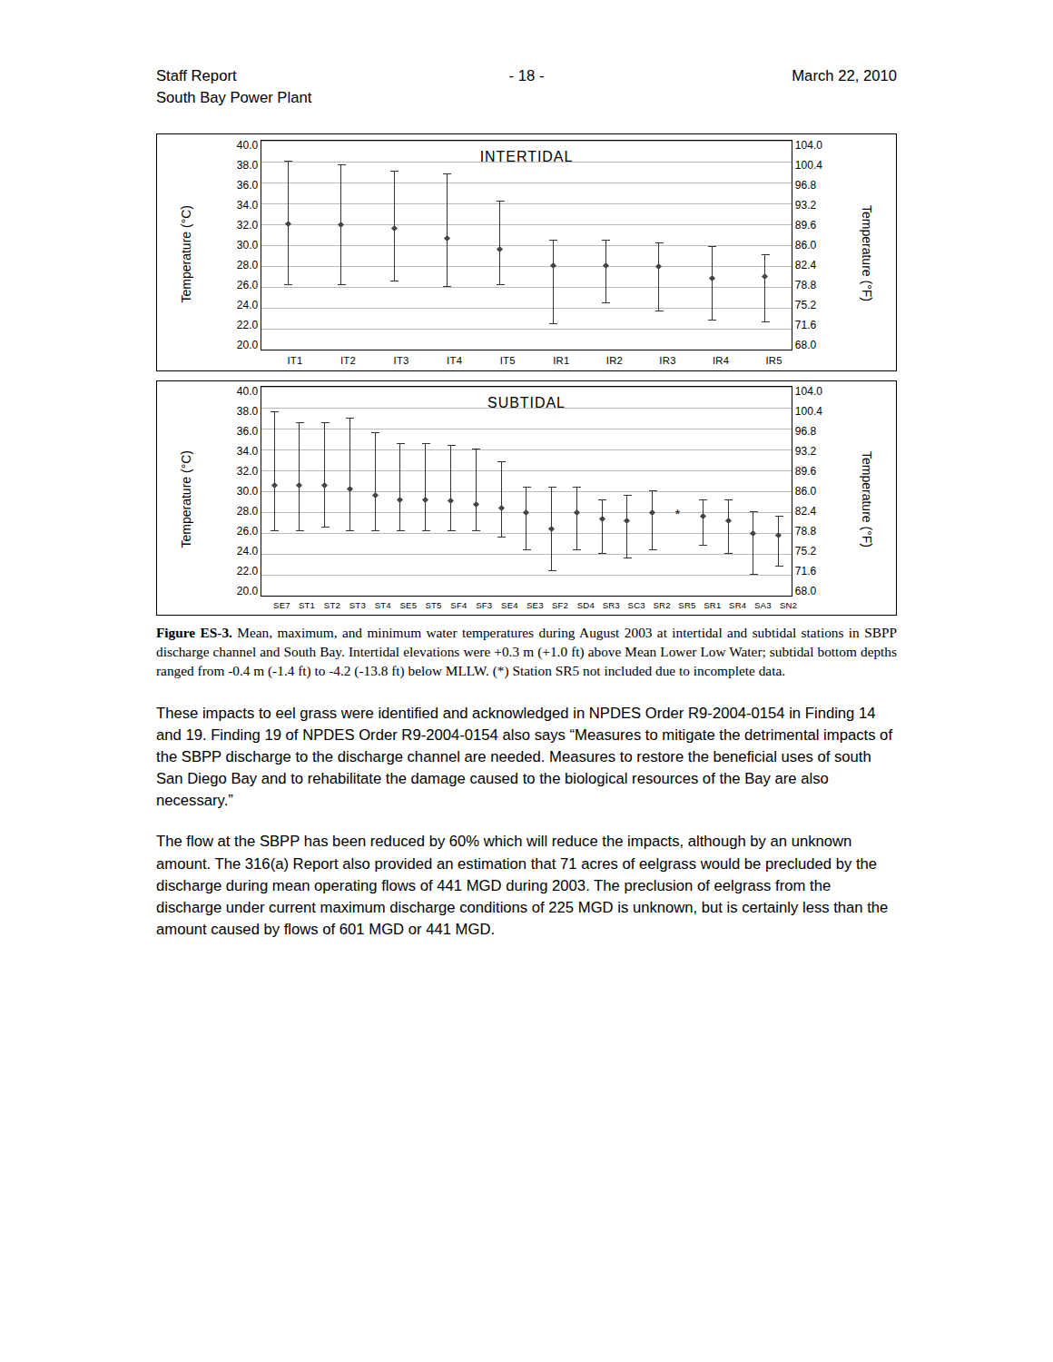Staff Report
South Bay Power Plant
- 18 -
March 22, 2010
Temperature (°C)
40.038.036.034.032.030.028.026.024.022.020.0
INTERTIDAL
104.0100.496.893.289.686.082.478.875.271.668.0
IT1 IT2 IT3 IT4 IT5 IR1 IR2 IR3 IR4 IR5
Temperature (°F)
Temperature (°C)
40.038.036.034.032.030.028.026.024.022.020.0
SUBTIDAL
*
104.0100.496.893.289.686.082.478.875.271.668.0
SE7 ST1 ST2 ST3 ST4 SE5 ST5 SF4 SF3 SE4 SE3 SF2 SD4 SR3 SC3 SR2 SR5 SR1 SR4 SA3 SN2
Temperature (°F)
Figure ES-3. Mean, maximum, and minimum water temperatures during August 2003 at intertidal and subtidal stations in SBPP discharge channel and South Bay. Intertidal elevations were +0.3 m (+1.0 ft) above Mean Lower Low Water; subtidal bottom depths ranged from -0.4 m (-1.4 ft) to -4.2 (-13.8 ft) below MLLW. (*) Station SR5 not included due to incomplete data.
These impacts to eel grass were identified and acknowledged in NPDES Order R9-2004-0154 in Finding 14 and 19. Finding 19 of NPDES Order R9-2004-0154 also says “Measures to mitigate the detrimental impacts of the SBPP discharge to the discharge channel are needed. Measures to restore the beneficial uses of south San Diego Bay and to rehabilitate the damage caused to the biological resources of the Bay are also necessary.”
The flow at the SBPP has been reduced by 60% which will reduce the impacts, although by an unknown amount. The 316(a) Report also provided an estimation that 71 acres of eelgrass would be precluded by the discharge during mean operating flows of 441 MGD during 2003. The preclusion of eelgrass from the discharge under current maximum discharge conditions of 225 MGD is unknown, but is certainly less than the amount caused by flows of 601 MGD or 441 MGD.